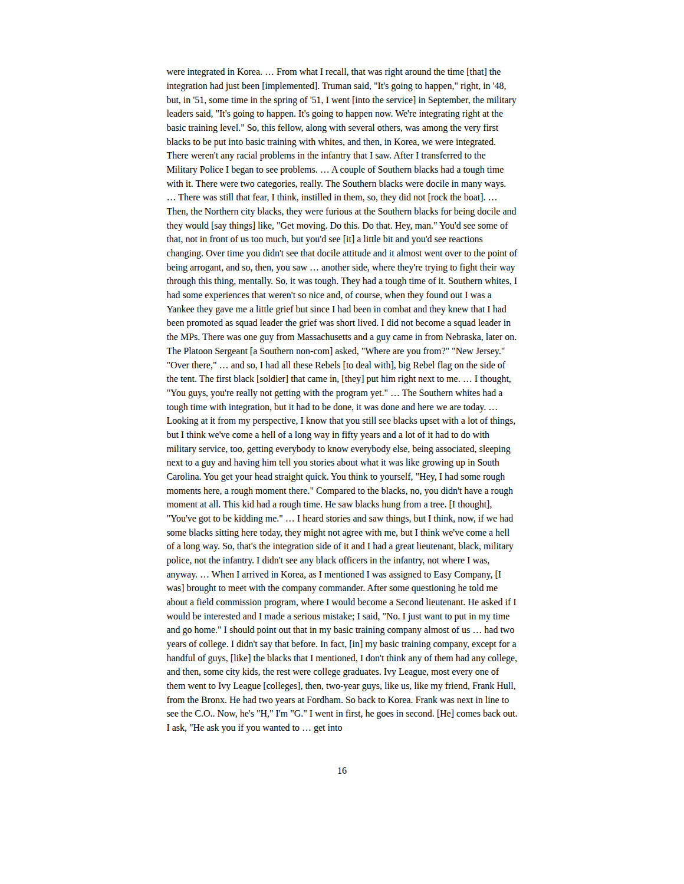were integrated in Korea. … From what I recall, that was right around the time [that] the integration had just been [implemented]. Truman said, "It's going to happen," right, in '48, but, in '51, some time in the spring of '51, I went [into the service] in September, the military leaders said, "It's going to happen. It's going to happen now. We're integrating right at the basic training level." So, this fellow, along with several others, was among the very first blacks to be put into basic training with whites, and then, in Korea, we were integrated. There weren't any racial problems in the infantry that I saw. After I transferred to the Military Police I began to see problems. … A couple of Southern blacks had a tough time with it. There were two categories, really. The Southern blacks were docile in many ways. … There was still that fear, I think, instilled in them, so, they did not [rock the boat]. … Then, the Northern city blacks, they were furious at the Southern blacks for being docile and they would [say things] like, "Get moving. Do this. Do that. Hey, man." You'd see some of that, not in front of us too much, but you'd see [it] a little bit and you'd see reactions changing. Over time you didn't see that docile attitude and it almost went over to the point of being arrogant, and so, then, you saw … another side, where they're trying to fight their way through this thing, mentally. So, it was tough. They had a tough time of it. Southern whites, I had some experiences that weren't so nice and, of course, when they found out I was a Yankee they gave me a little grief but since I had been in combat and they knew that I had been promoted as squad leader the grief was short lived. I did not become a squad leader in the MPs. There was one guy from Massachusetts and a guy came in from Nebraska, later on. The Platoon Sergeant [a Southern non-com] asked, "Where are you from?" "New Jersey." "Over there," … and so, I had all these Rebels [to deal with], big Rebel flag on the side of the tent. The first black [soldier] that came in, [they] put him right next to me. … I thought, "You guys, you're really not getting with the program yet." … The Southern whites had a tough time with integration, but it had to be done, it was done and here we are today. … Looking at it from my perspective, I know that you still see blacks upset with a lot of things, but I think we've come a hell of a long way in fifty years and a lot of it had to do with military service, too, getting everybody to know everybody else, being associated, sleeping next to a guy and having him tell you stories about what it was like growing up in South Carolina. You get your head straight quick. You think to yourself, "Hey, I had some rough moments here, a rough moment there." Compared to the blacks, no, you didn't have a rough moment at all. This kid had a rough time. He saw blacks hung from a tree. [I thought], "You've got to be kidding me." … I heard stories and saw things, but I think, now, if we had some blacks sitting here today, they might not agree with me, but I think we've come a hell of a long way. So, that's the integration side of it and I had a great lieutenant, black, military police, not the infantry. I didn't see any black officers in the infantry, not where I was, anyway. … When I arrived in Korea, as I mentioned I was assigned to Easy Company, [I was] brought to meet with the company commander. After some questioning he told me about a field commission program, where I would become a Second lieutenant. He asked if I would be interested and I made a serious mistake; I said, "No. I just want to put in my time and go home." I should point out that in my basic training company almost of us … had two years of college. I didn't say that before. In fact, [in] my basic training company, except for a handful of guys, [like] the blacks that I mentioned, I don't think any of them had any college, and then, some city kids, the rest were college graduates. Ivy League, most every one of them went to Ivy League [colleges], then, two-year guys, like us, like my friend, Frank Hull, from the Bronx. He had two years at Fordham. So back to Korea. Frank was next in line to see the C.O.. Now, he's "H," I'm "G." I went in first, he goes in second. [He] comes back out. I ask, "He ask you if you wanted to … get into
16